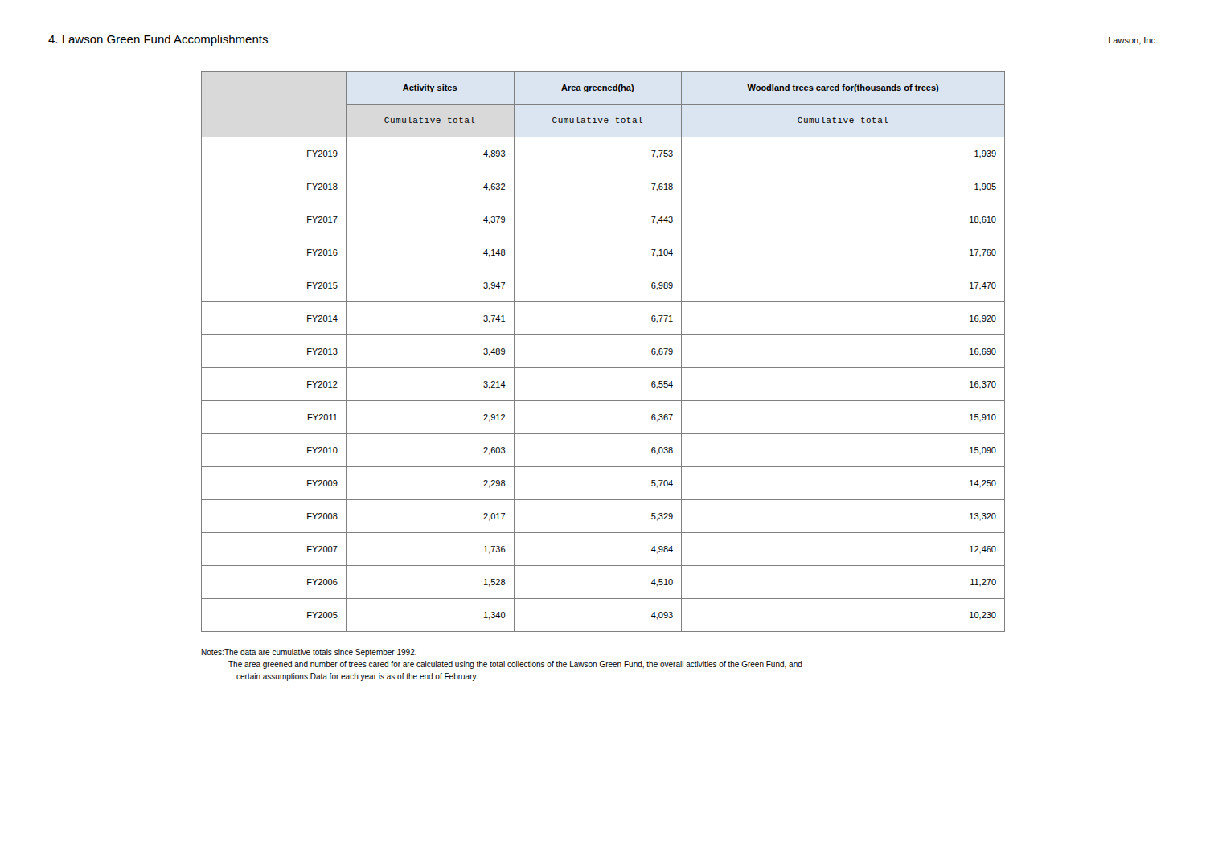4. Lawson Green Fund Accomplishments
Lawson, Inc.
| | Activity sites | Area greened(ha) | Woodland trees cared for(thousands of trees) |
| --- | --- | --- | --- |
| Cumulative total | Cumulative total | Cumulative total |
| FY2019 | 4,893 | 7,753 | 1,939 |
| FY2018 | 4,632 | 7,618 | 1,905 |
| FY2017 | 4,379 | 7,443 | 18,610 |
| FY2016 | 4,148 | 7,104 | 17,760 |
| FY2015 | 3,947 | 6,989 | 17,470 |
| FY2014 | 3,741 | 6,771 | 16,920 |
| FY2013 | 3,489 | 6,679 | 16,690 |
| FY2012 | 3,214 | 6,554 | 16,370 |
| FY2011 | 2,912 | 6,367 | 15,910 |
| FY2010 | 2,603 | 6,038 | 15,090 |
| FY2009 | 2,298 | 5,704 | 14,250 |
| FY2008 | 2,017 | 5,329 | 13,320 |
| FY2007 | 1,736 | 4,984 | 12,460 |
| FY2006 | 1,528 | 4,510 | 11,270 |
| FY2005 | 1,340 | 4,093 | 10,230 |
Notes:The data are cumulative totals since September 1992.
The area greened and number of trees cared for are calculated using the total collections of the Lawson Green Fund, the overall activities of the Green Fund, and
certain assumptions.Data for each year is as of the end of February.